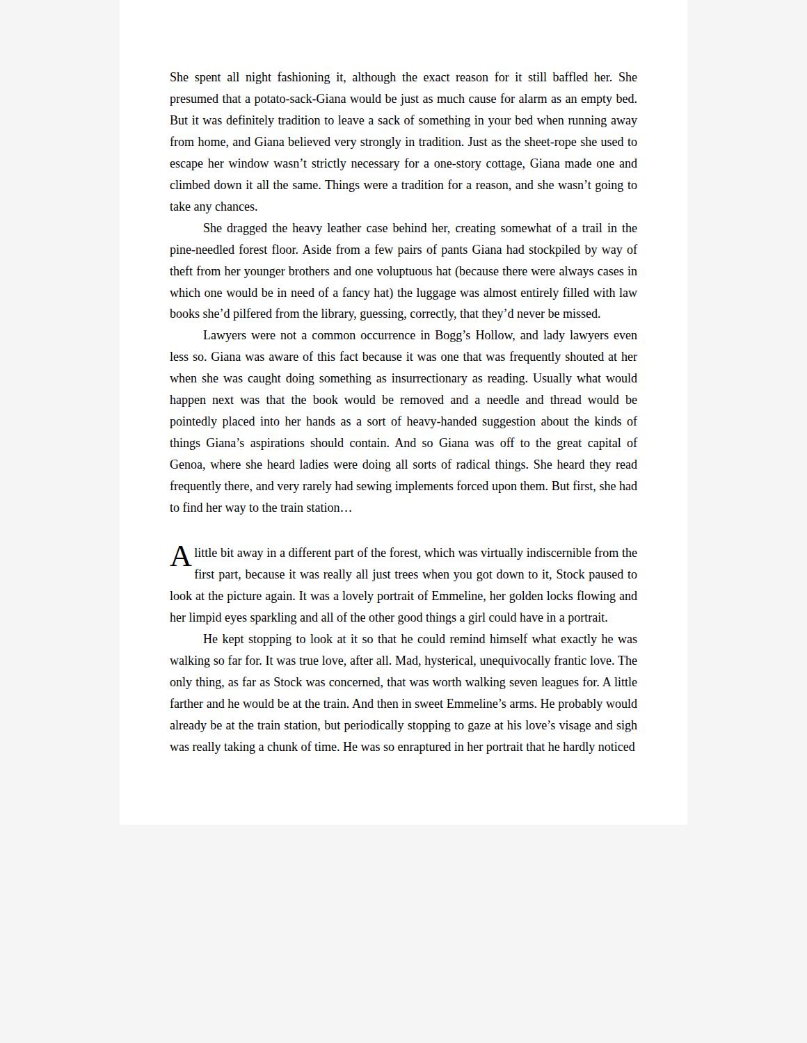She spent all night fashioning it, although the exact reason for it still baffled her. She presumed that a potato-sack-Giana would be just as much cause for alarm as an empty bed. But it was definitely tradition to leave a sack of something in your bed when running away from home, and Giana believed very strongly in tradition. Just as the sheet-rope she used to escape her window wasn’t strictly necessary for a one-story cottage, Giana made one and climbed down it all the same. Things were a tradition for a reason, and she wasn’t going to take any chances.
She dragged the heavy leather case behind her, creating somewhat of a trail in the pine-needled forest floor. Aside from a few pairs of pants Giana had stockpiled by way of theft from her younger brothers and one voluptuous hat (because there were always cases in which one would be in need of a fancy hat) the luggage was almost entirely filled with law books she’d pilfered from the library, guessing, correctly, that they’d never be missed.
Lawyers were not a common occurrence in Bogg’s Hollow, and lady lawyers even less so. Giana was aware of this fact because it was one that was frequently shouted at her when she was caught doing something as insurrectionary as reading. Usually what would happen next was that the book would be removed and a needle and thread would be pointedly placed into her hands as a sort of heavy-handed suggestion about the kinds of things Giana’s aspirations should contain. And so Giana was off to the great capital of Genoa, where she heard ladies were doing all sorts of radical things. She heard they read frequently there, and very rarely had sewing implements forced upon them. But first, she had to find her way to the train station…
A little bit away in a different part of the forest, which was virtually indiscernible from the first part, because it was really all just trees when you got down to it, Stock paused to look at the picture again. It was a lovely portrait of Emmeline, her golden locks flowing and her limpid eyes sparkling and all of the other good things a girl could have in a portrait.
He kept stopping to look at it so that he could remind himself what exactly he was walking so far for. It was true love, after all. Mad, hysterical, unequivocally frantic love. The only thing, as far as Stock was concerned, that was worth walking seven leagues for. A little farther and he would be at the train. And then in sweet Emmeline’s arms. He probably would already be at the train station, but periodically stopping to gaze at his love’s visage and sigh was really taking a chunk of time. He was so enraptured in her portrait that he hardly noticed